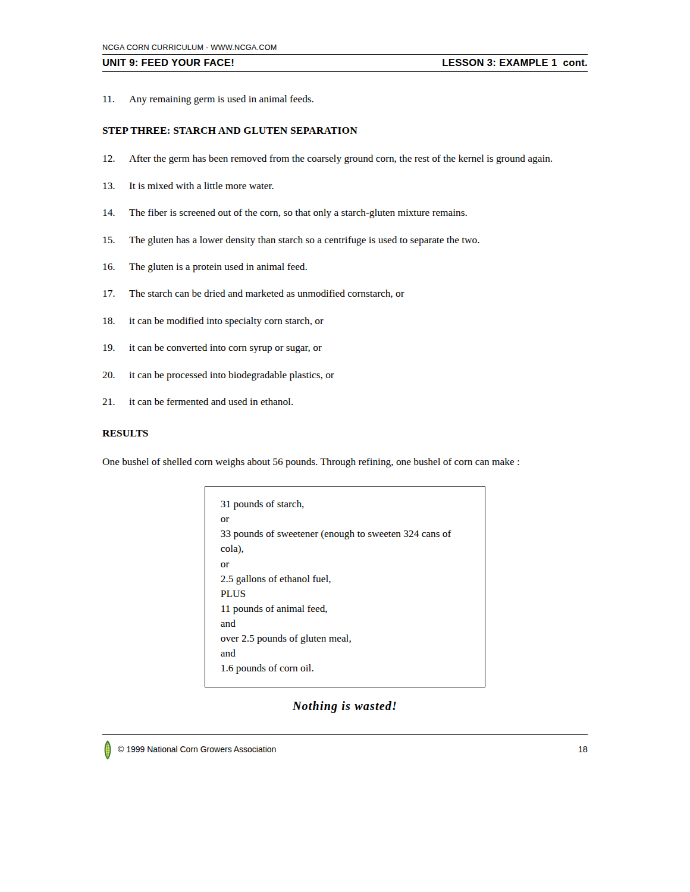NCGA CORN CURRICULUM - WWW.NCGA.COM
UNIT 9: FEED YOUR FACE! LESSON 3: EXAMPLE 1 cont.
Any remaining germ is used in animal feeds.
STEP THREE: STARCH AND GLUTEN SEPARATION
After the germ has been removed from the coarsely ground corn, the rest of the kernel is ground again.
It is mixed with a little more water.
The fiber is screened out of the corn, so that only a starch-gluten mixture remains.
The gluten has a lower density than starch so a centrifuge is used to separate the two.
The gluten is a protein used in animal feed.
The starch can be dried and marketed as unmodified cornstarch, or
it can be modified into specialty corn starch, or
it can be converted into corn syrup or sugar, or
it can be processed into biodegradable plastics, or
it can be fermented and used in ethanol.
RESULTS
One bushel of shelled corn weighs about 56 pounds. Through refining, one bushel of corn can make :
31 pounds of starch,
or
33 pounds of sweetener (enough to sweeten 324 cans of cola),
or
2.5 gallons of ethanol fuel,
PLUS
11 pounds of animal feed,
and
over 2.5 pounds of gluten meal,
and
1.6 pounds of corn oil.
Nothing is wasted!
© 1999 National Corn Growers Association
18